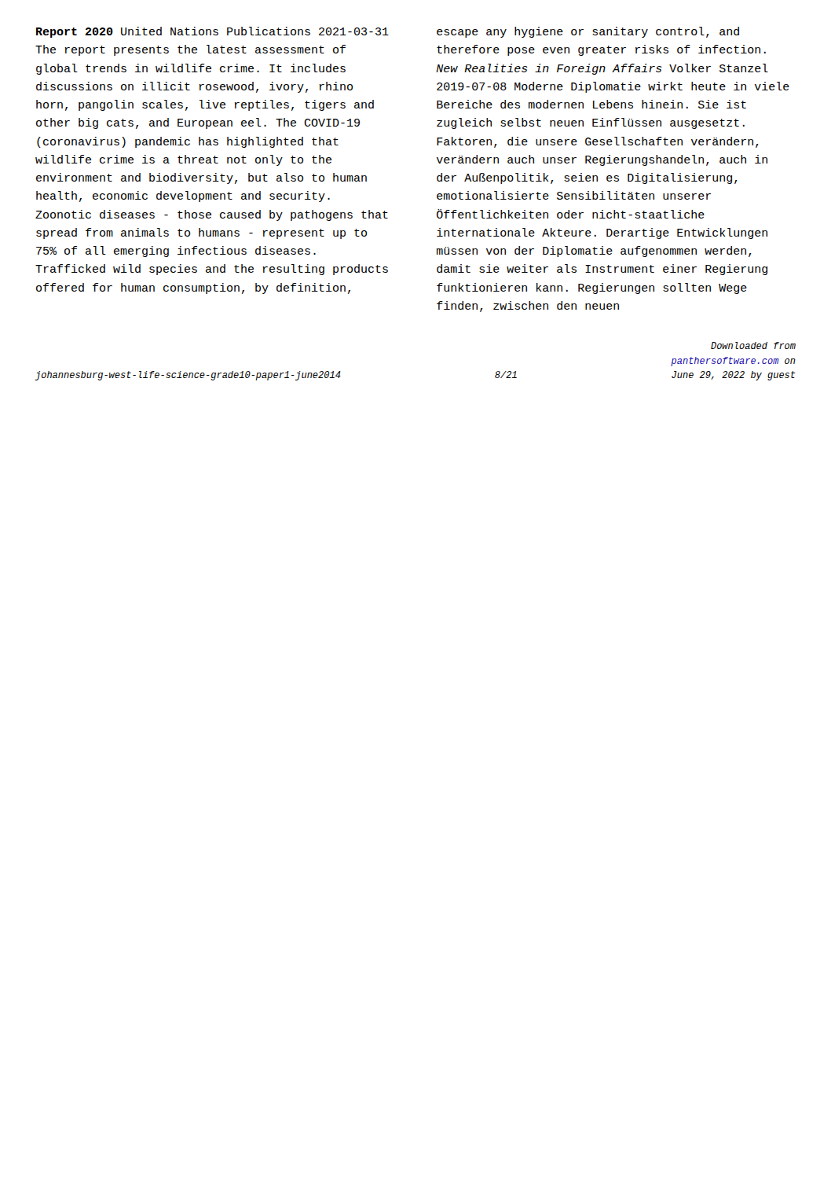Report 2020 United Nations Publications 2021-03-31 The report presents the latest assessment of global trends in wildlife crime. It includes discussions on illicit rosewood, ivory, rhino horn, pangolin scales, live reptiles, tigers and other big cats, and European eel. The COVID-19 (coronavirus) pandemic has highlighted that wildlife crime is a threat not only to the environment and biodiversity, but also to human health, economic development and security. Zoonotic diseases - those caused by pathogens that spread from animals to humans - represent up to 75% of all emerging infectious diseases. Trafficked wild species and the resulting products offered for human consumption, by definition, escape any hygiene or sanitary control, and therefore pose even greater risks of infection.
New Realities in Foreign Affairs Volker Stanzel 2019-07-08 Moderne Diplomatie wirkt heute in viele Bereiche des modernen Lebens hinein. Sie ist zugleich selbst neuen Einflüssen ausgesetzt. Faktoren, die unsere Gesellschaften verändern, verändern auch unser Regierungshandeln, auch in der Außenpolitik, seien es Digitalisierung, emotionalisierte Sensibilitäten unserer Öffentlichkeiten oder nicht-staatliche internationale Akteure. Derartige Entwicklungen müssen von der Diplomatie aufgenommen werden, damit sie weiter als Instrument einer Regierung funktionieren kann. Regierungen sollten Wege finden, zwischen den neuen
johannesburg-west-life-science-grade10-paper1-june2014
8/21
Downloaded from
panthersoftware.com on
June 29, 2022 by guest